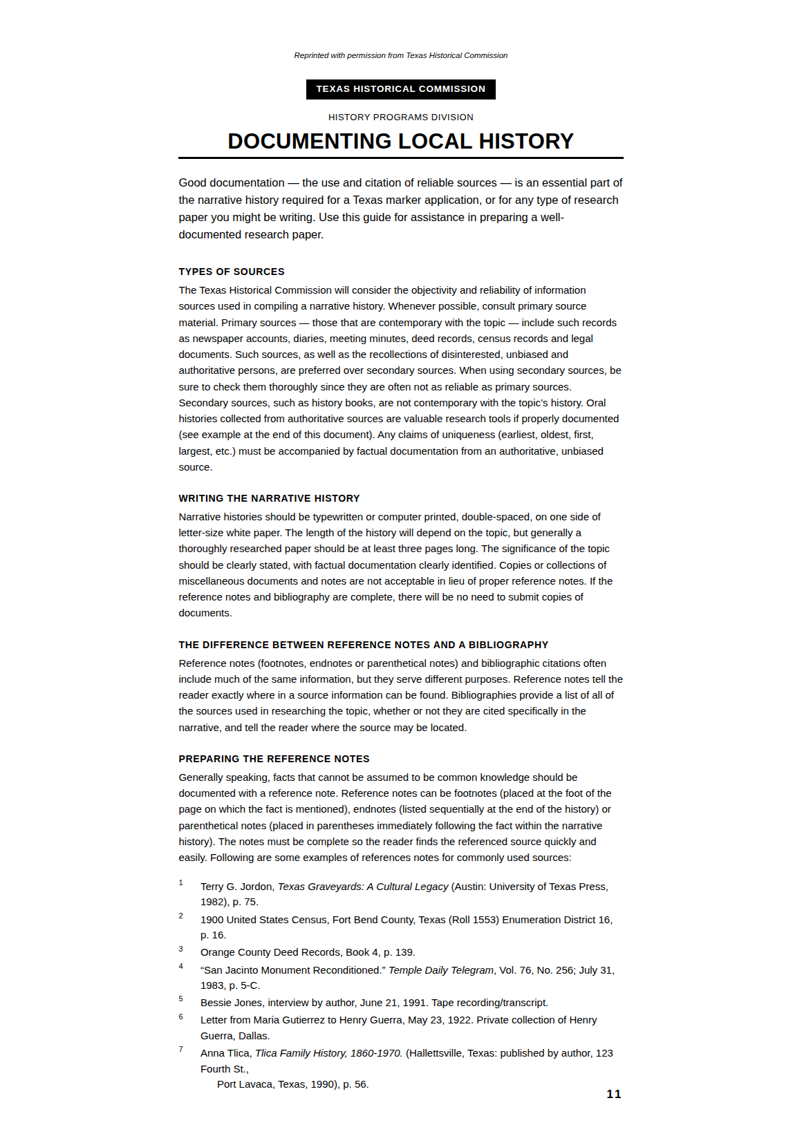Reprinted with permission from Texas Historical Commission
TEXAS HISTORICAL COMMISSION
HISTORY PROGRAMS DIVISION
DOCUMENTING LOCAL HISTORY
Good documentation — the use and citation of reliable sources — is an essential part of the narrative history required for a Texas marker application, or for any type of research paper you might be writing. Use this guide for assistance in preparing a well-documented research paper.
TYPES OF SOURCES
The Texas Historical Commission will consider the objectivity and reliability of information sources used in compiling a narrative history. Whenever possible, consult primary source material. Primary sources — those that are contemporary with the topic — include such records as newspaper accounts, diaries, meeting minutes, deed records, census records and legal documents. Such sources, as well as the recollections of disinterested, unbiased and authoritative persons, are preferred over secondary sources. When using secondary sources, be sure to check them thoroughly since they are often not as reliable as primary sources. Secondary sources, such as history books, are not contemporary with the topic’s history. Oral histories collected from authoritative sources are valuable research tools if properly documented (see example at the end of this document). Any claims of uniqueness (earliest, oldest, first, largest, etc.) must be accompanied by factual documentation from an authoritative, unbiased source.
WRITING THE NARRATIVE HISTORY
Narrative histories should be typewritten or computer printed, double-spaced, on one side of letter-size white paper. The length of the history will depend on the topic, but generally a thoroughly researched paper should be at least three pages long. The significance of the topic should be clearly stated, with factual documentation clearly identified. Copies or collections of miscellaneous documents and notes are not acceptable in lieu of proper reference notes. If the reference notes and bibliography are complete, there will be no need to submit copies of documents.
THE DIFFERENCE BETWEEN REFERENCE NOTES AND A BIBLIOGRAPHY
Reference notes (footnotes, endnotes or parenthetical notes) and bibliographic citations often include much of the same information, but they serve different purposes. Reference notes tell the reader exactly where in a source information can be found. Bibliographies provide a list of all of the sources used in researching the topic, whether or not they are cited specifically in the narrative, and tell the reader where the source may be located.
PREPARING THE REFERENCE NOTES
Generally speaking, facts that cannot be assumed to be common knowledge should be documented with a reference note. Reference notes can be footnotes (placed at the foot of the page on which the fact is mentioned), endnotes (listed sequentially at the end of the history) or parenthetical notes (placed in parentheses immediately following the fact within the narrative history). The notes must be complete so the reader finds the referenced source quickly and easily. Following are some examples of references notes for commonly used sources:
1 Terry G. Jordon, Texas Graveyards: A Cultural Legacy (Austin: University of Texas Press, 1982), p. 75.
21900 United States Census, Fort Bend County, Texas (Roll 1553) Enumeration District 16, p. 16.
3 Orange County Deed Records, Book 4, p. 139.
4“San Jacinto Monument Reconditioned.” Temple Daily Telegram, Vol. 76, No. 256; July 31, 1983, p. 5-C.
5 Bessie Jones, interview by author, June 21, 1991. Tape recording/transcript.
6 Letter from Maria Gutierrez to Henry Guerra, May 23, 1922. Private collection of Henry Guerra, Dallas.
7 Anna Tlica, Tlica Family History, 1860-1970. (Hallettsville, Texas: published by author, 123 Fourth St.,Port Lavaca, Texas, 1990), p. 56.
11